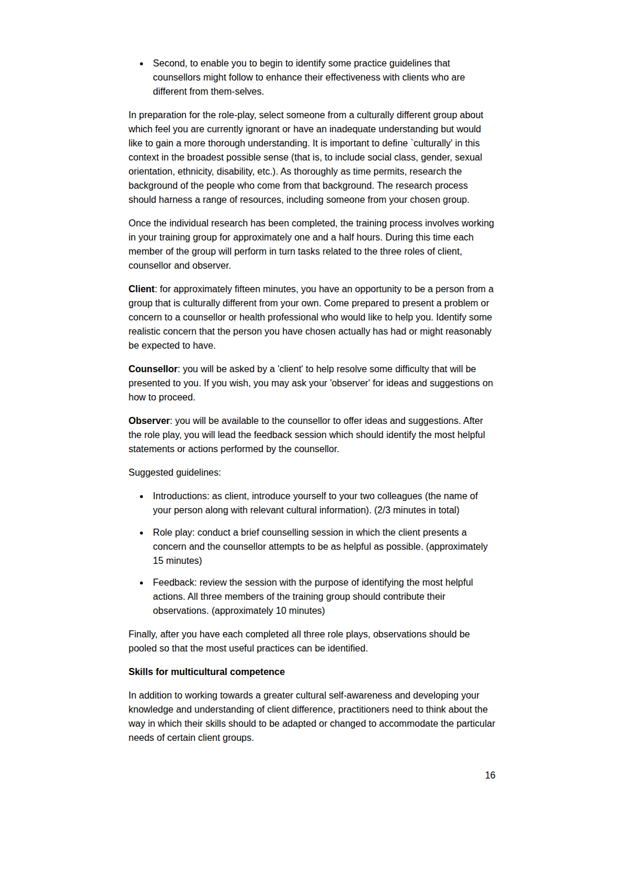Second, to enable you to begin to identify some practice guidelines that counsellors might follow to enhance their effectiveness with clients who are different from them-selves.
In preparation for the role-play, select someone from a culturally different group about which feel you are currently ignorant or have an inadequate understanding but would like to gain a more thorough understanding. It is important to define `culturally' in this context in the broadest possible sense (that is, to include social class, gender, sexual orientation, ethnicity, disability, etc.). As thoroughly as time permits, research the background of the people who come from that background. The research process should harness a range of resources, including someone from your chosen group.
Once the individual research has been completed, the training process involves working in your training group for approximately one and a half hours. During this time each member of the group will perform in turn tasks related to the three roles of client, counsellor and observer.
Client: for approximately fifteen minutes, you have an opportunity to be a person from a group that is culturally different from your own. Come prepared to present a problem or concern to a counsellor or health professional who would like to help you. Identify some realistic concern that the person you have chosen actually has had or might reasonably be expected to have.
Counsellor: you will be asked by a 'client' to help resolve some difficulty that will be presented to you. If you wish, you may ask your 'observer' for ideas and suggestions on how to proceed.
Observer: you will be available to the counsellor to offer ideas and suggestions. After the role play, you will lead the feedback session which should identify the most helpful statements or actions performed by the counsellor.
Suggested guidelines:
Introductions: as client, introduce yourself to your two colleagues (the name of your person along with relevant cultural information). (2/3 minutes in total)
Role play: conduct a brief counselling session in which the client presents a concern and the counsellor attempts to be as helpful as possible. (approximately 15 minutes)
Feedback: review the session with the purpose of identifying the most helpful actions. All three members of the training group should contribute their observations. (approximately 10 minutes)
Finally, after you have each completed all three role plays, observations should be pooled so that the most useful practices can be identified.
Skills for multicultural competence
In addition to working towards a greater cultural self-awareness and developing your knowledge and understanding of client difference, practitioners need to think about the way in which their skills should to be adapted or changed to accommodate the particular needs of certain client groups.
16